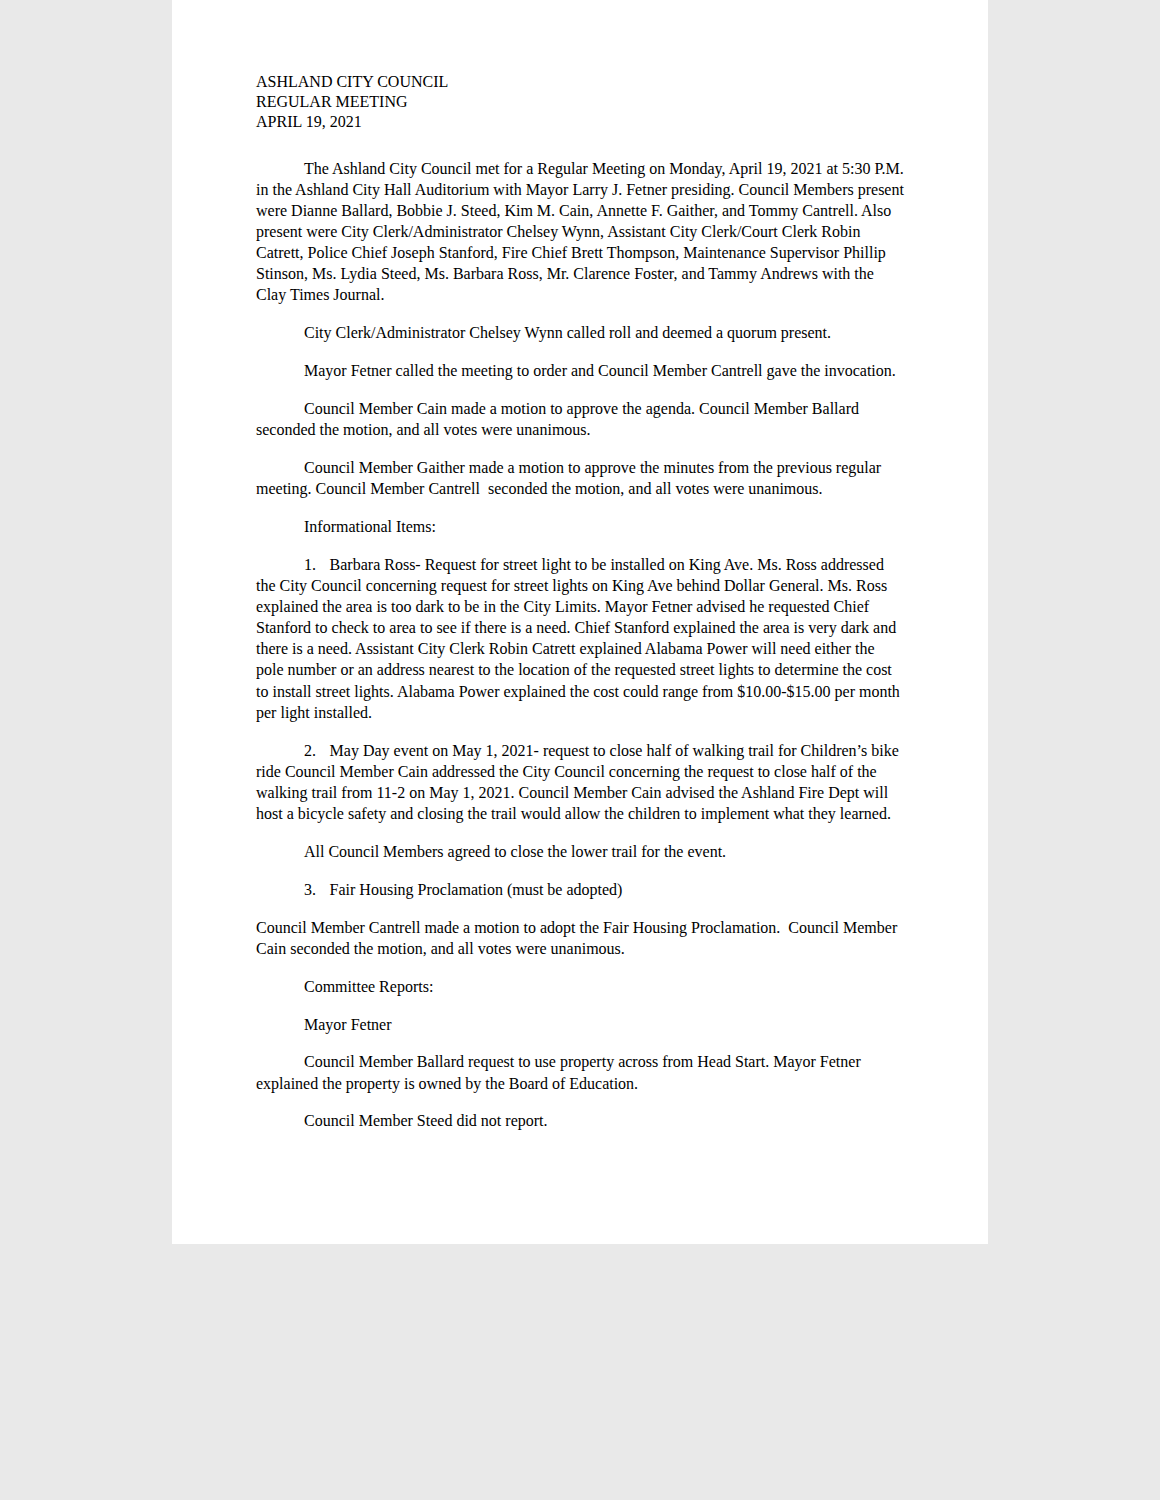ASHLAND CITY COUNCIL
REGULAR MEETING
APRIL 19, 2021
The Ashland City Council met for a Regular Meeting on Monday, April 19, 2021 at 5:30 P.M. in the Ashland City Hall Auditorium with Mayor Larry J. Fetner presiding. Council Members present were Dianne Ballard, Bobbie J. Steed, Kim M. Cain, Annette F. Gaither, and Tommy Cantrell. Also present were City Clerk/Administrator Chelsey Wynn, Assistant City Clerk/Court Clerk Robin Catrett, Police Chief Joseph Stanford, Fire Chief Brett Thompson, Maintenance Supervisor Phillip Stinson, Ms. Lydia Steed, Ms. Barbara Ross, Mr. Clarence Foster, and Tammy Andrews with the Clay Times Journal.
City Clerk/Administrator Chelsey Wynn called roll and deemed a quorum present.
Mayor Fetner called the meeting to order and Council Member Cantrell gave the invocation.
Council Member Cain made a motion to approve the agenda. Council Member Ballard seconded the motion, and all votes were unanimous.
Council Member Gaither made a motion to approve the minutes from the previous regular meeting. Council Member Cantrell seconded the motion, and all votes were unanimous.
Informational Items:
1. Barbara Ross- Request for street light to be installed on King Ave. Ms. Ross addressed the City Council concerning request for street lights on King Ave behind Dollar General. Ms. Ross explained the area is too dark to be in the City Limits. Mayor Fetner advised he requested Chief Stanford to check to area to see if there is a need. Chief Stanford explained the area is very dark and there is a need. Assistant City Clerk Robin Catrett explained Alabama Power will need either the pole number or an address nearest to the location of the requested street lights to determine the cost to install street lights. Alabama Power explained the cost could range from $10.00-$15.00 per month per light installed.
2. May Day event on May 1, 2021- request to close half of walking trail for Children’s bike ride Council Member Cain addressed the City Council concerning the request to close half of the walking trail from 11-2 on May 1, 2021. Council Member Cain advised the Ashland Fire Dept will host a bicycle safety and closing the trail would allow the children to implement what they learned.
All Council Members agreed to close the lower trail for the event.
3. Fair Housing Proclamation (must be adopted)
Council Member Cantrell made a motion to adopt the Fair Housing Proclamation. Council Member Cain seconded the motion, and all votes were unanimous.
Committee Reports:
Mayor Fetner
Council Member Ballard request to use property across from Head Start. Mayor Fetner explained the property is owned by the Board of Education.
Council Member Steed did not report.